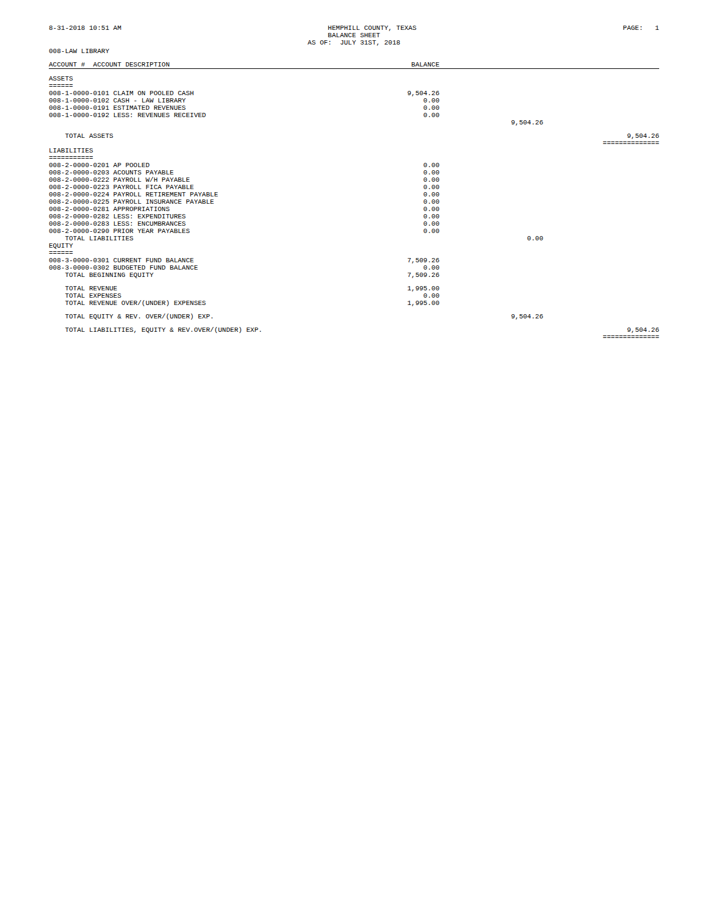8-31-2018 10:51 AM HEMPHILL COUNTY, TEXAS PAGE: 1
BALANCE SHEET
AS OF: JULY 31ST, 2018
008-LAW LIBRARY
| ACCOUNT # ACCOUNT DESCRIPTION | BALANCE | | |
| ASSETS | | | |
| ====== | | | |
| 008-1-0000-0101 CLAIM ON POOLED CASH | 9,504.26 | | |
| 008-1-0000-0102 CASH - LAW LIBRARY | 0.00 | | |
| 008-1-0000-0191 ESTIMATED REVENUES | 0.00 | | |
| 008-1-0000-0192 LESS: REVENUES RECEIVED | 0.00 | | |
| | | 9,504.26 | |
| TOTAL ASSETS | | | 9,504.26 |
| | | | ============== |
| LIABILITIES | | | |
| =========== | | | |
| 008-2-0000-0201 AP POOLED | 0.00 | | |
| 008-2-0000-0203 ACOUNTS PAYABLE | 0.00 | | |
| 008-2-0000-0222 PAYROLL W/H PAYABLE | 0.00 | | |
| 008-2-0000-0223 PAYROLL FICA PAYABLE | 0.00 | | |
| 008-2-0000-0224 PAYROLL RETIREMENT PAYABLE | 0.00 | | |
| 008-2-0000-0225 PAYROLL INSURANCE PAYABLE | 0.00 | | |
| 008-2-0000-0281 APPROPRIATIONS | 0.00 | | |
| 008-2-0000-0282 LESS: EXPENDITURES | 0.00 | | |
| 008-2-0000-0283 LESS: ENCUMBRANCES | 0.00 | | |
| 008-2-0000-0290 PRIOR YEAR PAYABLES | 0.00 | | |
| TOTAL LIABILITIES | | 0.00 | |
| EQUITY | | | |
| ====== | | | |
| 008-3-0000-0301 CURRENT FUND BALANCE | 7,509.26 | | |
| 008-3-0000-0302 BUDGETED FUND BALANCE | 0.00 | | |
| TOTAL BEGINNING EQUITY | 7,509.26 | | |
| TOTAL REVENUE | 1,995.00 | | |
| TOTAL EXPENSES | 0.00 | | |
| TOTAL REVENUE OVER/(UNDER) EXPENSES | 1,995.00 | | |
| TOTAL EQUITY & REV. OVER/(UNDER) EXP. | | 9,504.26 | |
| TOTAL LIABILITIES, EQUITY & REV.OVER/(UNDER) EXP. | | | 9,504.26 |
| | | | ============== |